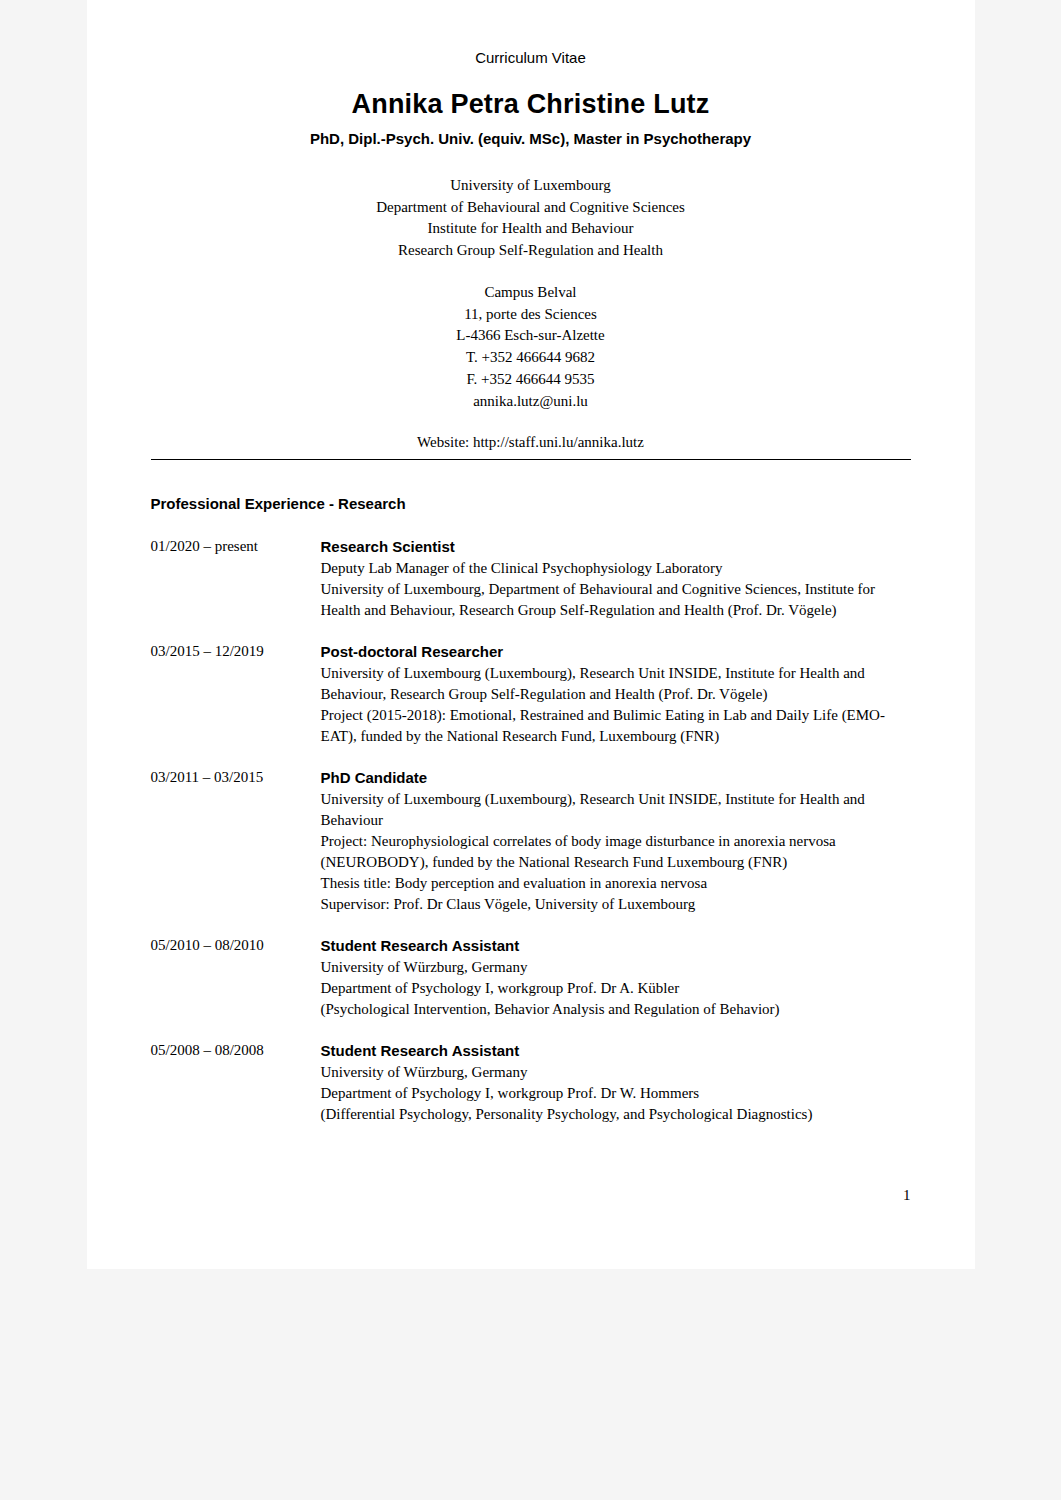Curriculum Vitae
Annika Petra Christine Lutz
PhD, Dipl.-Psych. Univ. (equiv. MSc), Master in Psychotherapy
University of Luxembourg
Department of Behavioural and Cognitive Sciences
Institute for Health and Behaviour
Research Group Self-Regulation and Health
Campus Belval
11, porte des Sciences
L-4366 Esch-sur-Alzette
T. +352 466644 9682
F. +352 466644 9535
annika.lutz@uni.lu
Website: http://staff.uni.lu/annika.lutz
Professional Experience - Research
| 01/2020 – present | Research Scientist Deputy Lab Manager of the Clinical Psychophysiology Laboratory University of Luxembourg, Department of Behavioural and Cognitive Sciences, Institute for Health and Behaviour, Research Group Self-Regulation and Health (Prof. Dr. Vögele) |
| 03/2015 – 12/2019 | Post-doctoral Researcher University of Luxembourg (Luxembourg), Research Unit INSIDE, Institute for Health and Behaviour, Research Group Self-Regulation and Health (Prof. Dr. Vögele) Project (2015-2018): Emotional, Restrained and Bulimic Eating in Lab and Daily Life (EMO-EAT), funded by the National Research Fund, Luxembourg (FNR) |
| 03/2011 – 03/2015 | PhD Candidate University of Luxembourg (Luxembourg), Research Unit INSIDE, Institute for Health and Behaviour Project: Neurophysiological correlates of body image disturbance in anorexia nervosa (NEUROBODY), funded by the National Research Fund Luxembourg (FNR) Thesis title: Body perception and evaluation in anorexia nervosa Supervisor: Prof. Dr Claus Vögele, University of Luxembourg |
| 05/2010 – 08/2010 | Student Research Assistant University of Würzburg, Germany Department of Psychology I, workgroup Prof. Dr A. Kübler (Psychological Intervention, Behavior Analysis and Regulation of Behavior) |
| 05/2008 – 08/2008 | Student Research Assistant University of Würzburg, Germany Department of Psychology I, workgroup Prof. Dr W. Hommers (Differential Psychology, Personality Psychology, and Psychological Diagnostics) |
1